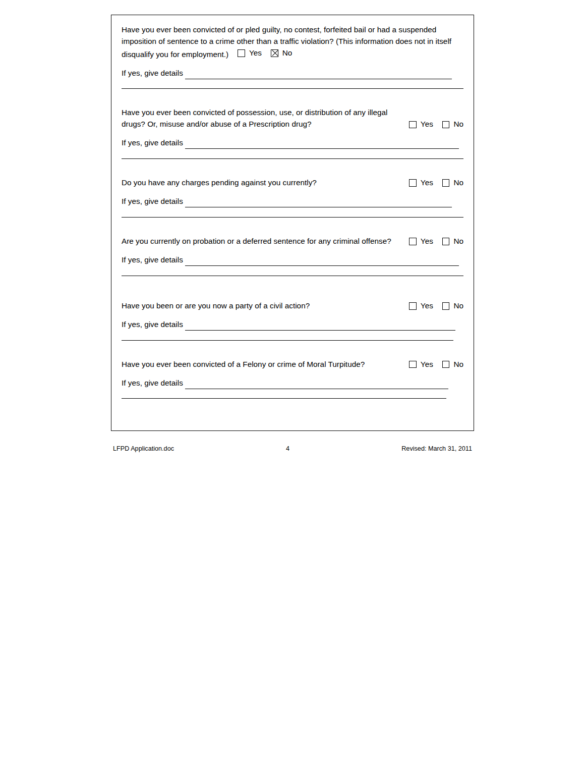Have you ever been convicted of or pled guilty, no contest, forfeited bail or had a suspended imposition of sentence to a crime other than a traffic violation? (This information does not in itself disqualify you for employment.) Yes No
If yes, give details
Have you ever been convicted of possession, use, or distribution of any illegal drugs? Or, misuse and/or abuse of a Prescription drug?
Yes No
If yes, give details
Do you have any charges pending against you currently?
Yes No
If yes, give details
Are you currently on probation or a deferred sentence for any criminal offense?
Yes No
If yes, give details
Have you been or are you now a party of a civil action?
Yes No
If yes, give details
Have you ever been convicted of a Felony or crime of Moral Turpitude?
Yes No
If yes, give details
LFPD Application.doc
4
Revised: March 31, 2011